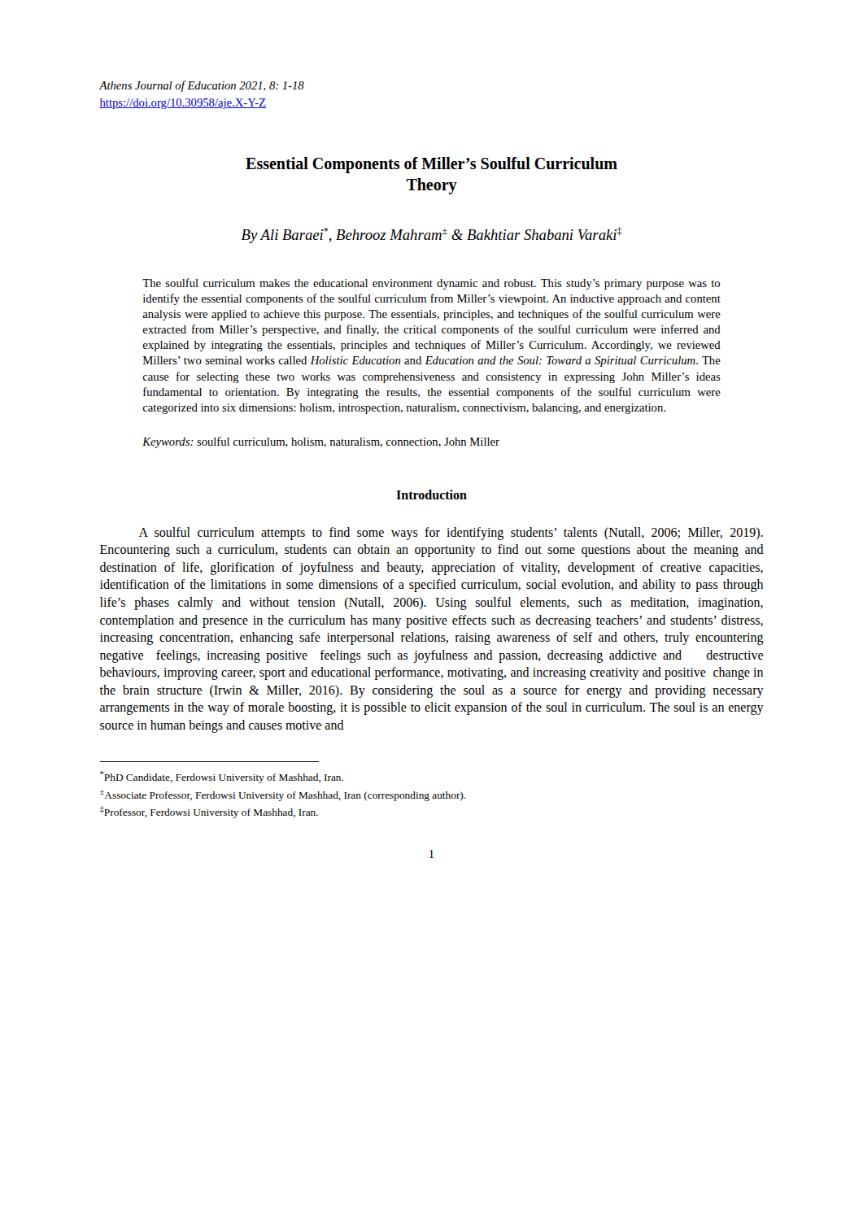Athens Journal of Education 2021, 8: 1-18
https://doi.org/10.30958/aje.X-Y-Z
Essential Components of Miller’s Soulful Curriculum
Theory
By Ali Baraei*, Behrooz Mahram± & Bakhtiar Shabani Varaki‡
The soulful curriculum makes the educational environment dynamic and robust. This study’s primary purpose was to identify the essential components of the soulful curriculum from Miller’s viewpoint. An inductive approach and content analysis were applied to achieve this purpose. The essentials, principles, and techniques of the soulful curriculum were extracted from Miller’s perspective, and finally, the critical components of the soulful curriculum were inferred and explained by integrating the essentials, principles and techniques of Miller’s Curriculum. Accordingly, we reviewed Millers’ two seminal works called Holistic Education and Education and the Soul: Toward a Spiritual Curriculum. The cause for selecting these two works was comprehensiveness and consistency in expressing John Miller’s ideas fundamental to orientation. By integrating the results, the essential components of the soulful curriculum were categorized into six dimensions: holism, introspection, naturalism, connectivism, balancing, and energization.
Keywords: soulful curriculum, holism, naturalism, connection, John Miller
Introduction
A soulful curriculum attempts to find some ways for identifying students’ talents (Nutall, 2006; Miller, 2019). Encountering such a curriculum, students can obtain an opportunity to find out some questions about the meaning and destination of life, glorification of joyfulness and beauty, appreciation of vitality, development of creative capacities, identification of the limitations in some dimensions of a specified curriculum, social evolution, and ability to pass through life’s phases calmly and without tension (Nutall, 2006). Using soulful elements, such as meditation, imagination, contemplation and presence in the curriculum has many positive effects such as decreasing teachers’ and students’ distress, increasing concentration, enhancing safe interpersonal relations, raising awareness of self and others, truly encountering negative feelings, increasing positive feelings such as joyfulness and passion, decreasing addictive and destructive behaviours, improving career, sport and educational performance, motivating, and increasing creativity and positive change in the brain structure (Irwin & Miller, 2016). By considering the soul as a source for energy and providing necessary arrangements in the way of morale boosting, it is possible to elicit expansion of the soul in curriculum. The soul is an energy source in human beings and causes motive and
*PhD Candidate, Ferdowsi University of Mashhad, Iran.
±Associate Professor, Ferdowsi University of Mashhad, Iran (corresponding author).
‡Professor, Ferdowsi University of Mashhad, Iran.
1